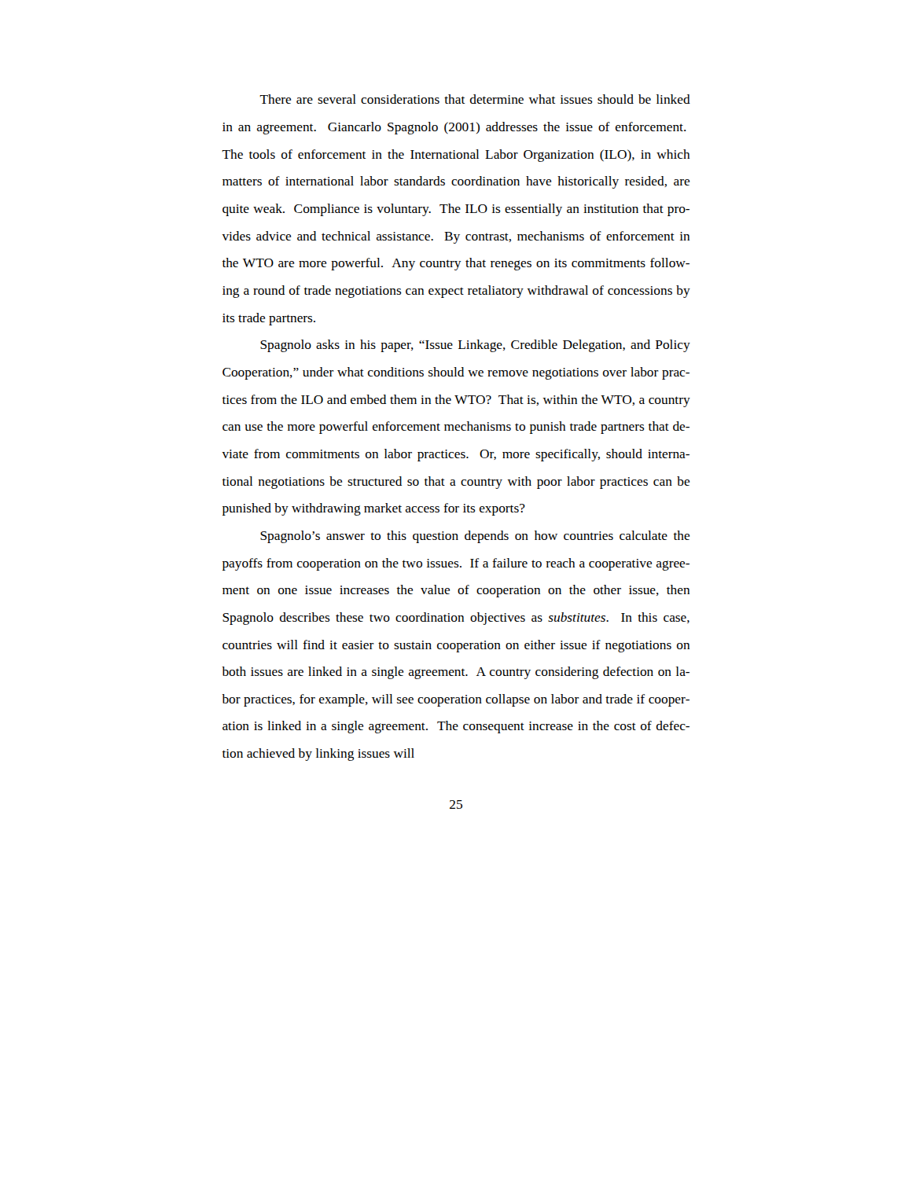There are several considerations that determine what issues should be linked in an agreement. Giancarlo Spagnolo (2001) addresses the issue of enforcement. The tools of enforcement in the International Labor Organization (ILO), in which matters of international labor standards coordination have historically resided, are quite weak. Compliance is voluntary. The ILO is essentially an institution that provides advice and technical assistance. By contrast, mechanisms of enforcement in the WTO are more powerful. Any country that reneges on its commitments following a round of trade negotiations can expect retaliatory withdrawal of concessions by its trade partners.
Spagnolo asks in his paper, “Issue Linkage, Credible Delegation, and Policy Cooperation,” under what conditions should we remove negotiations over labor practices from the ILO and embed them in the WTO? That is, within the WTO, a country can use the more powerful enforcement mechanisms to punish trade partners that deviate from commitments on labor practices. Or, more specifically, should international negotiations be structured so that a country with poor labor practices can be punished by withdrawing market access for its exports?
Spagnolo’s answer to this question depends on how countries calculate the payoffs from cooperation on the two issues. If a failure to reach a cooperative agreement on one issue increases the value of cooperation on the other issue, then Spagnolo describes these two coordination objectives as substitutes. In this case, countries will find it easier to sustain cooperation on either issue if negotiations on both issues are linked in a single agreement. A country considering defection on labor practices, for example, will see cooperation collapse on labor and trade if cooperation is linked in a single agreement. The consequent increase in the cost of defection achieved by linking issues will
25